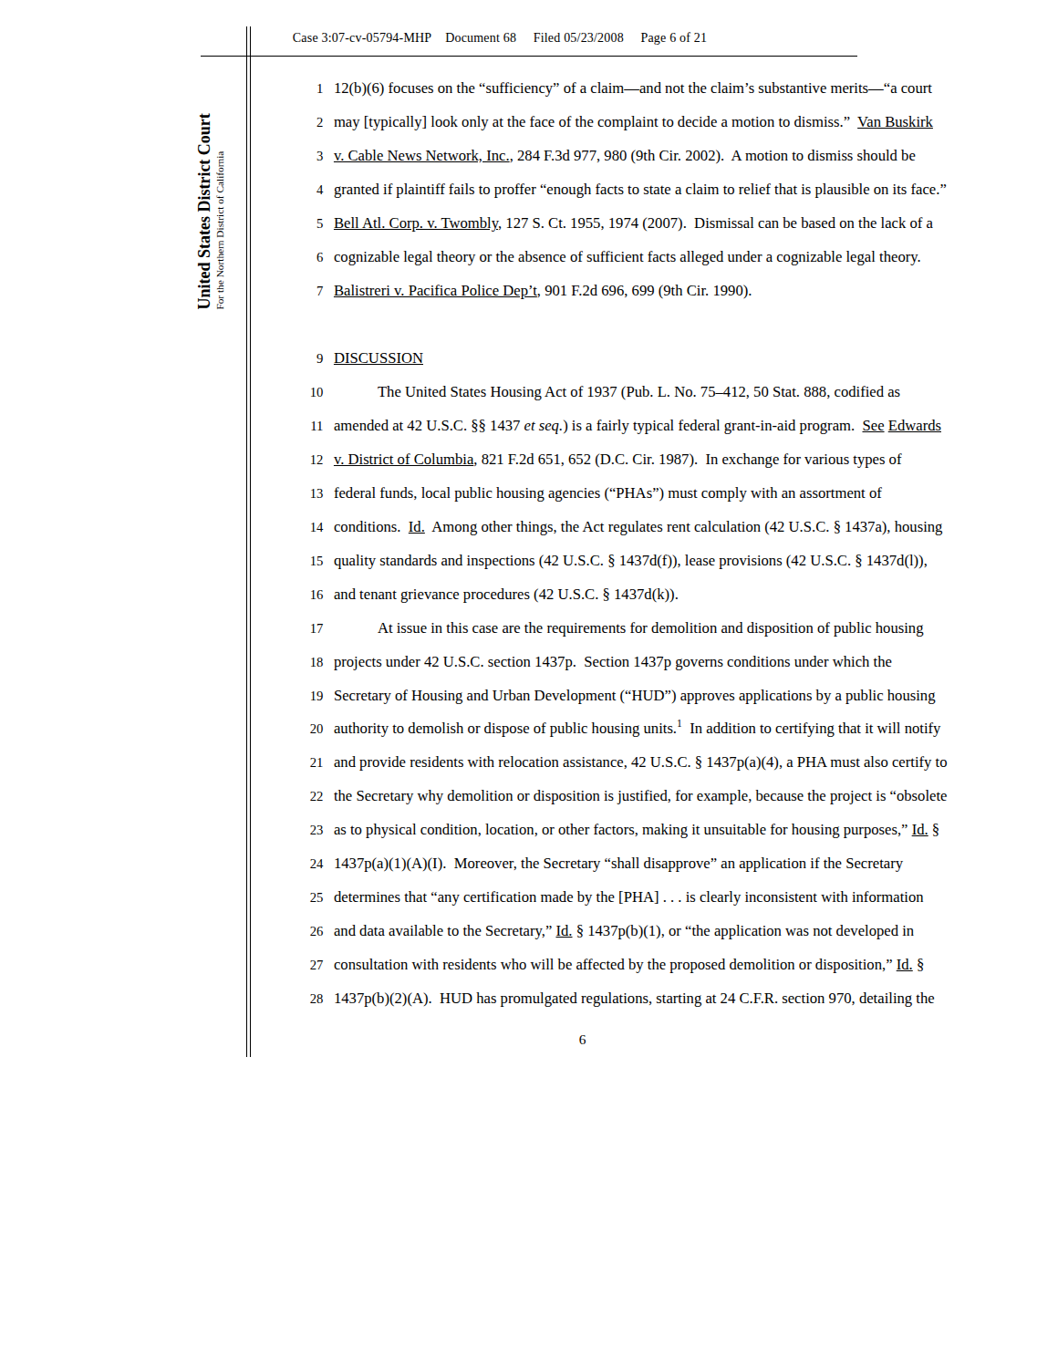Case 3:07-cv-05794-MHP Document 68 Filed 05/23/2008 Page 6 of 21
United States District Court
For the Northern District of California
12(b)(6) focuses on the “sufficiency” of a claim—and not the claim’s substantive merits—“a court
may [typically] look only at the face of the complaint to decide a motion to dismiss.” Van Buskirk
v. Cable News Network, Inc., 284 F.3d 977, 980 (9th Cir. 2002). A motion to dismiss should be
granted if plaintiff fails to proffer “enough facts to state a claim to relief that is plausible on its face.”
Bell Atl. Corp. v. Twombly, 127 S. Ct. 1955, 1974 (2007). Dismissal can be based on the lack of a
cognizable legal theory or the absence of sufficient facts alleged under a cognizable legal theory.
Balistreri v. Pacifica Police Dep’t, 901 F.2d 696, 699 (9th Cir. 1990).
DISCUSSION
The United States Housing Act of 1937 (Pub. L. No. 75–412, 50 Stat. 888, codified as
amended at 42 U.S.C. §§ 1437 et seq.) is a fairly typical federal grant-in-aid program. See Edwards
v. District of Columbia, 821 F.2d 651, 652 (D.C. Cir. 1987). In exchange for various types of
federal funds, local public housing agencies (“PHAs”) must comply with an assortment of
conditions. Id. Among other things, the Act regulates rent calculation (42 U.S.C. § 1437a), housing
quality standards and inspections (42 U.S.C. § 1437d(f)), lease provisions (42 U.S.C. § 1437d(l)),
and tenant grievance procedures (42 U.S.C. § 1437d(k)).
At issue in this case are the requirements for demolition and disposition of public housing
projects under 42 U.S.C. section 1437p. Section 1437p governs conditions under which the
Secretary of Housing and Urban Development (“HUD”) approves applications by a public housing
authority to demolish or dispose of public housing units.1 In addition to certifying that it will notify
and provide residents with relocation assistance, 42 U.S.C. § 1437p(a)(4), a PHA must also certify to
the Secretary why demolition or disposition is justified, for example, because the project is “obsolete
as to physical condition, location, or other factors, making it unsuitable for housing purposes,” Id. §
1437p(a)(1)(A)(I). Moreover, the Secretary “shall disapprove” an application if the Secretary
determines that “any certification made by the [PHA] . . . is clearly inconsistent with information
and data available to the Secretary,” Id. § 1437p(b)(1), or “the application was not developed in
consultation with residents who will be affected by the proposed demolition or disposition,” Id. §
1437p(b)(2)(A). HUD has promulgated regulations, starting at 24 C.F.R. section 970, detailing the
6